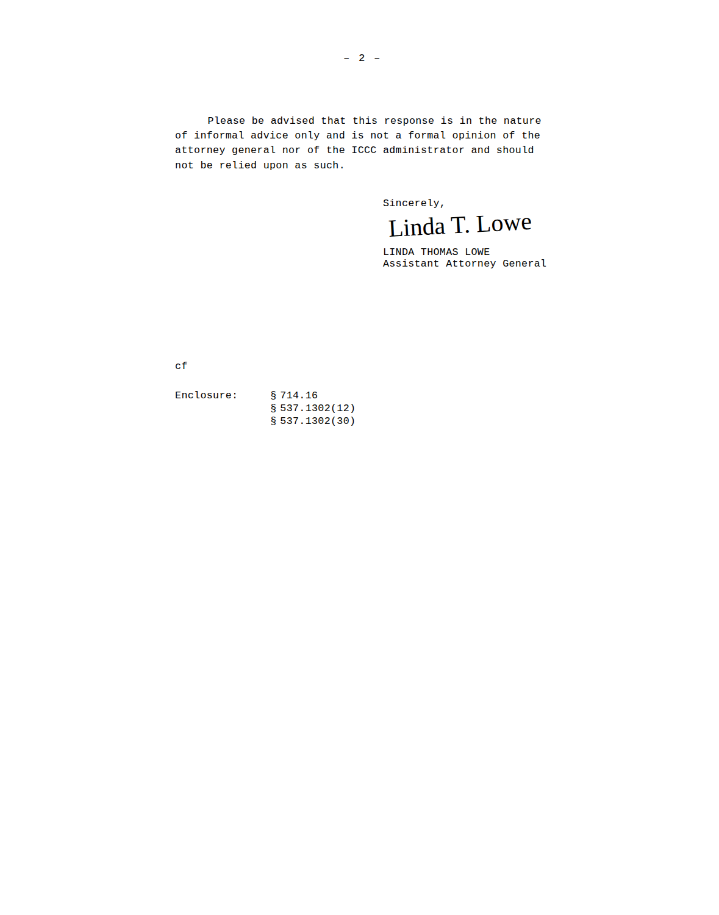– 2 –
Please be advised that this response is in the nature of informal advice only and is not a formal opinion of the attorney general nor of the ICCC administrator and should not be relied upon as such.
Sincerely,
Linda T. Lowe
LINDA THOMAS LOWE
Assistant Attorney General
cf
| Enclosure: | § | 714.16 |
| | § | 537.1302(12) |
| | § | 537.1302(30) |